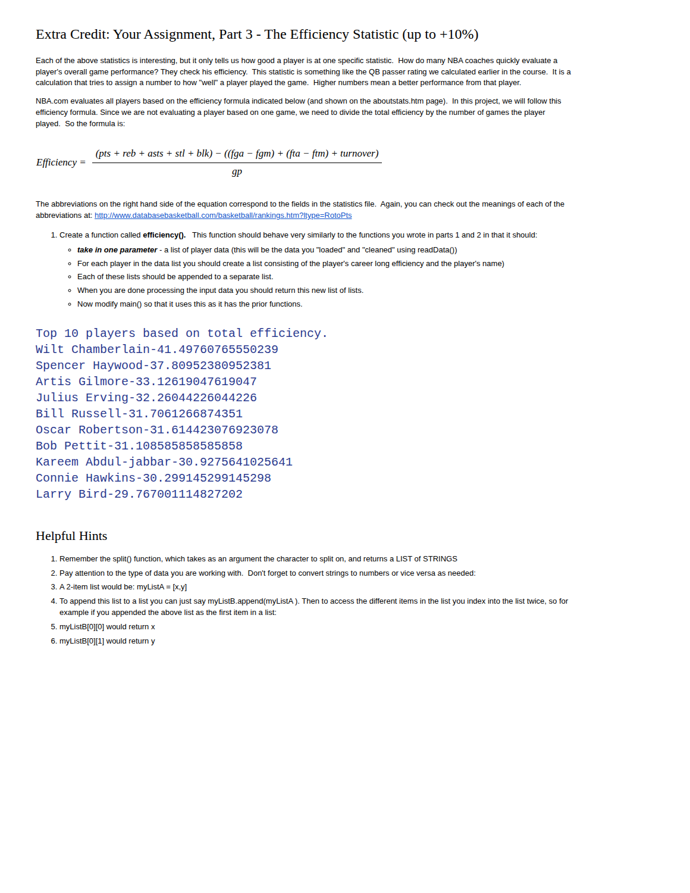Extra Credit: Your Assignment, Part 3 - The Efficiency Statistic (up to +10%)
Each of the above statistics is interesting, but it only tells us how good a player is at one specific statistic. How do many NBA coaches quickly evaluate a player's overall game performance? They check his efficiency. This statistic is something like the QB passer rating we calculated earlier in the course. It is a calculation that tries to assign a number to how "well" a player played the game. Higher numbers mean a better performance from that player.
NBA.com evaluates all players based on the efficiency formula indicated below (and shown on the aboutstats.htm page). In this project, we will follow this efficiency formula. Since we are not evaluating a player based on one game, we need to divide the total efficiency by the number of games the player played. So the formula is:
| Efficiency = | (pts + reb + asts + stl + blk) − ((fga − fgm) + (fta − ftm) + turnover) |
| gp |
The abbreviations on the right hand side of the equation correspond to the fields in the statistics file. Again, you can check out the meanings of each of the abbreviations at: http://www.databasebasketball.com/basketball/rankings.htm?ltype=RotoPts
Create a function called efficiency(). This function should behave very similarly to the functions you wrote in parts 1 and 2 in that it should:
take in one parameter - a list of player data (this will be the data you "loaded" and "cleaned" using readData())
For each player in the data list you should create a list consisting of the player's career long efficiency and the player's name)
Each of these lists should be appended to a separate list.
When you are done processing the input data you should return this new list of lists.
Now modify main() so that it uses this as it has the prior functions.
Top 10 players based on total efficiency. Wilt Chamberlain-41.49760765550239 Spencer Haywood-37.80952380952381 Artis Gilmore-33.12619047619047 Julius Erving-32.26044226044226 Bill Russell-31.7061266874351 Oscar Robertson-31.614423076923078 Bob Pettit-31.108585858585858 Kareem Abdul-jabbar-30.9275641025641 Connie Hawkins-30.299145299145298 Larry Bird-29.767001114827202
Helpful Hints
Remember the split() function, which takes as an argument the character to split on, and returns a LIST of STRINGS
Pay attention to the type of data you are working with. Don't forget to convert strings to numbers or vice versa as needed:
A 2-item list would be: myListA = [x,y]
To append this list to a list you can just say myListB.append(myListA ). Then to access the different items in the list you index into the list twice, so for example if you appended the above list as the first item in a list:
myListB[0][0] would return x
myListB[0][1] would return y